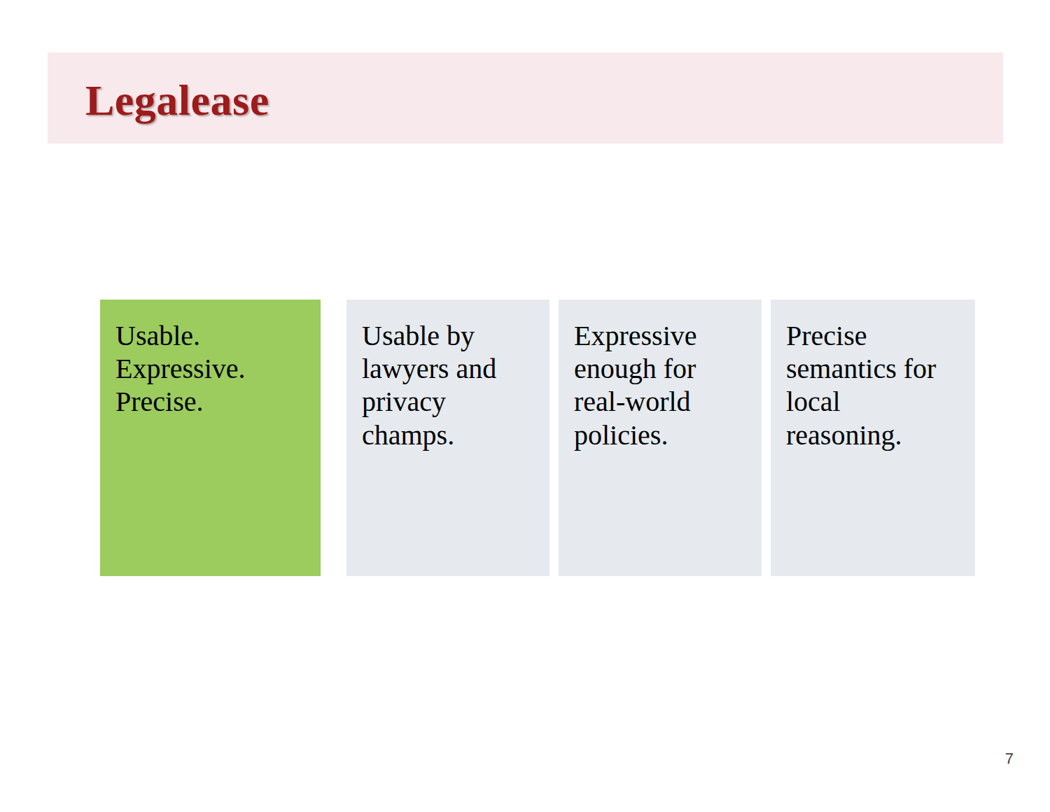Legalease
Usable.
Expressive.
Precise.
Usable by lawyers and privacy champs.
Expressive enough for real-world policies.
Precise semantics for local reasoning.
7